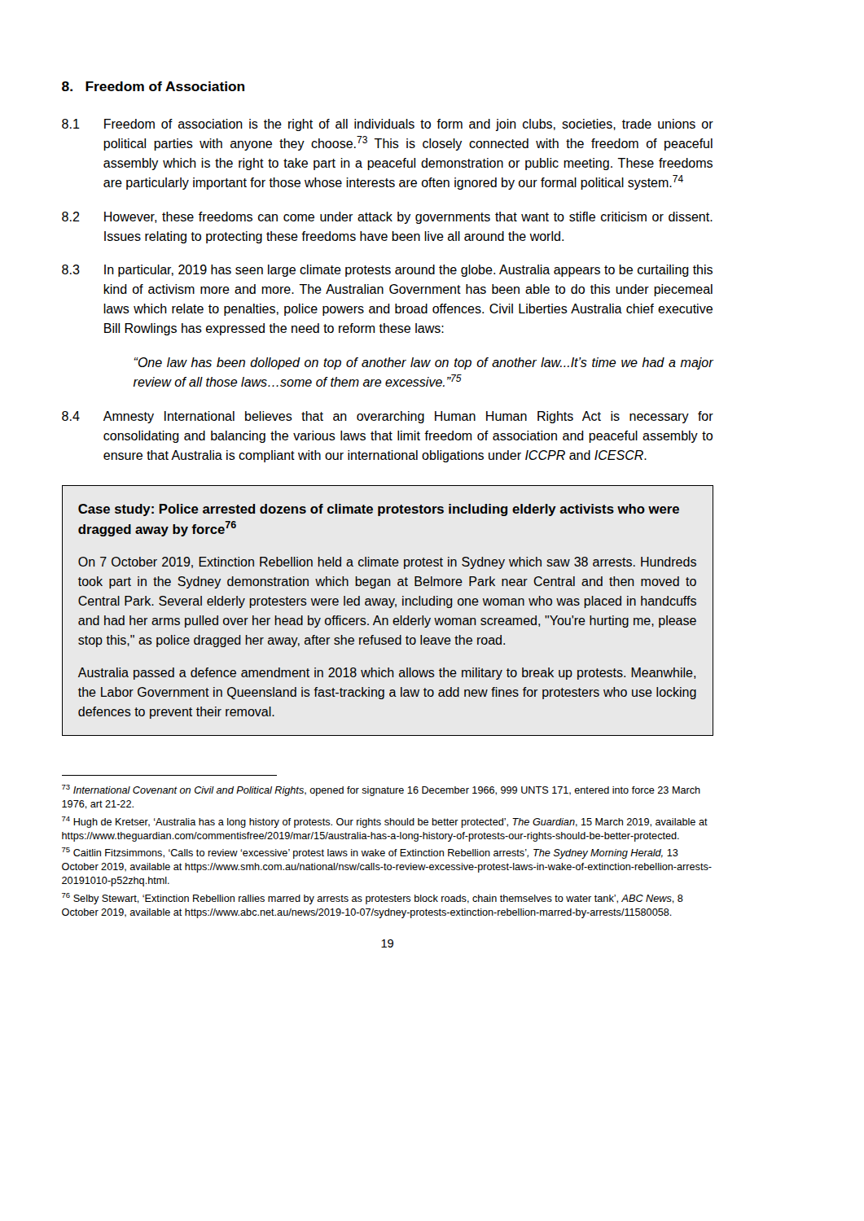8. Freedom of Association
8.1
Freedom of association is the right of all individuals to form and join clubs, societies, trade unions or political parties with anyone they choose.73 This is closely connected with the freedom of peaceful assembly which is the right to take part in a peaceful demonstration or public meeting. These freedoms are particularly important for those whose interests are often ignored by our formal political system.74
8.2
However, these freedoms can come under attack by governments that want to stifle criticism or dissent. Issues relating to protecting these freedoms have been live all around the world.
8.3
In particular, 2019 has seen large climate protests around the globe. Australia appears to be curtailing this kind of activism more and more. The Australian Government has been able to do this under piecemeal laws which relate to penalties, police powers and broad offences. Civil Liberties Australia chief executive Bill Rowlings has expressed the need to reform these laws:
“One law has been dolloped on top of another law on top of another law...It’s time we had a major review of all those laws…some of them are excessive.”75
8.4
Amnesty International believes that an overarching Human Human Rights Act is necessary for consolidating and balancing the various laws that limit freedom of association and peaceful assembly to ensure that Australia is compliant with our international obligations under ICCPR and ICESCR.
Case study: Police arrested dozens of climate protestors including elderly activists who were dragged away by force76
On 7 October 2019, Extinction Rebellion held a climate protest in Sydney which saw 38 arrests. Hundreds took part in the Sydney demonstration which began at Belmore Park near Central and then moved to Central Park. Several elderly protesters were led away, including one woman who was placed in handcuffs and had her arms pulled over her head by officers. An elderly woman screamed, "You're hurting me, please stop this," as police dragged her away, after she refused to leave the road.
Australia passed a defence amendment in 2018 which allows the military to break up protests. Meanwhile, the Labor Government in Queensland is fast-tracking a law to add new fines for protesters who use locking defences to prevent their removal.
73 International Covenant on Civil and Political Rights, opened for signature 16 December 1966, 999 UNTS 171, entered into force 23 March 1976, art 21-22.
74 Hugh de Kretser, ‘Australia has a long history of protests. Our rights should be better protected’, The Guardian, 15 March 2019, available at https://www.theguardian.com/commentisfree/2019/mar/15/australia-has-a-long-history-of-protests-our-rights-should-be-better-protected.
75 Caitlin Fitzsimmons, ‘Calls to review ‘excessive’ protest laws in wake of Extinction Rebellion arrests’, The Sydney Morning Herald, 13 October 2019, available at https://www.smh.com.au/national/nsw/calls-to-review-excessive-protest-laws-in-wake-of-extinction-rebellion-arrests-20191010-p52zhq.html.
76 Selby Stewart, ‘Extinction Rebellion rallies marred by arrests as protesters block roads, chain themselves to water tank’, ABC News, 8 October 2019, available at https://www.abc.net.au/news/2019-10-07/sydney-protests-extinction-rebellion-marred-by-arrests/11580058.
19